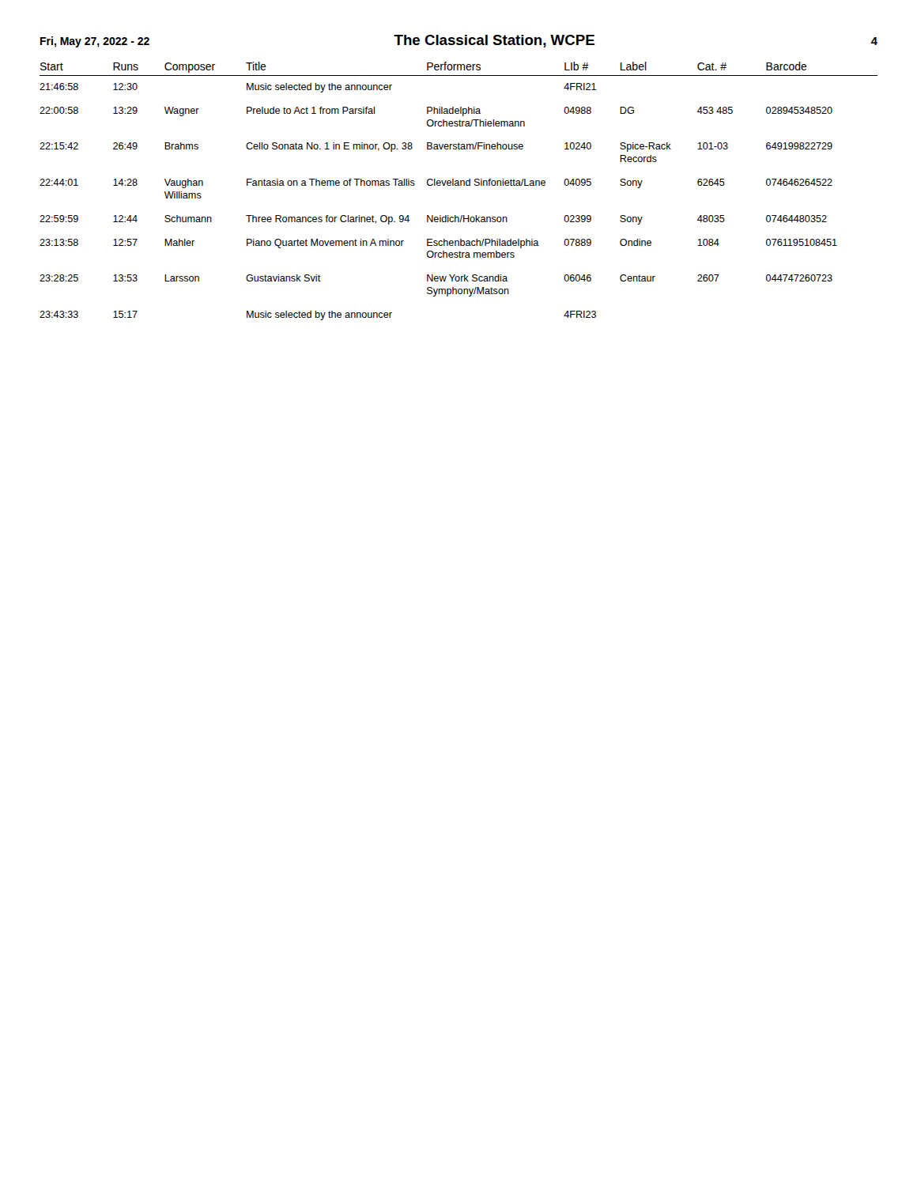Fri, May 27, 2022 - 22
The Classical Station, WCPE
4
| Start | Runs | Composer | Title | Performers | LIb # | Label | Cat. # | Barcode |
| --- | --- | --- | --- | --- | --- | --- | --- | --- |
| 21:46:58 | 12:30 | | Music selected by the announcer | | 4FRI21 | | | |
| 22:00:58 | 13:29 | Wagner | Prelude to Act 1 from Parsifal | Philadelphia Orchestra/Thielemann | 04988 | DG | 453 485 | 028945348520 |
| 22:15:42 | 26:49 | Brahms | Cello Sonata No. 1 in E minor, Op. 38 | Baverstam/Finehouse | 10240 | Spice-Rack Records | 101-03 | 649199822729 |
| 22:44:01 | 14:28 | Vaughan Williams | Fantasia on a Theme of Thomas Tallis | Cleveland Sinfonietta/Lane | 04095 | Sony | 62645 | 074646264522 |
| 22:59:59 | 12:44 | Schumann | Three Romances for Clarinet, Op. 94 | Neidich/Hokanson | 02399 | Sony | 48035 | 07464480352 |
| 23:13:58 | 12:57 | Mahler | Piano Quartet Movement in A minor | Eschenbach/Philadelphia Orchestra members | 07889 | Ondine | 1084 | 0761195108451 |
| 23:28:25 | 13:53 | Larsson | Gustaviansk Svit | New York Scandia Symphony/Matson | 06046 | Centaur | 2607 | 044747260723 |
| 23:43:33 | 15:17 | | Music selected by the announcer | | 4FRI23 | | | |